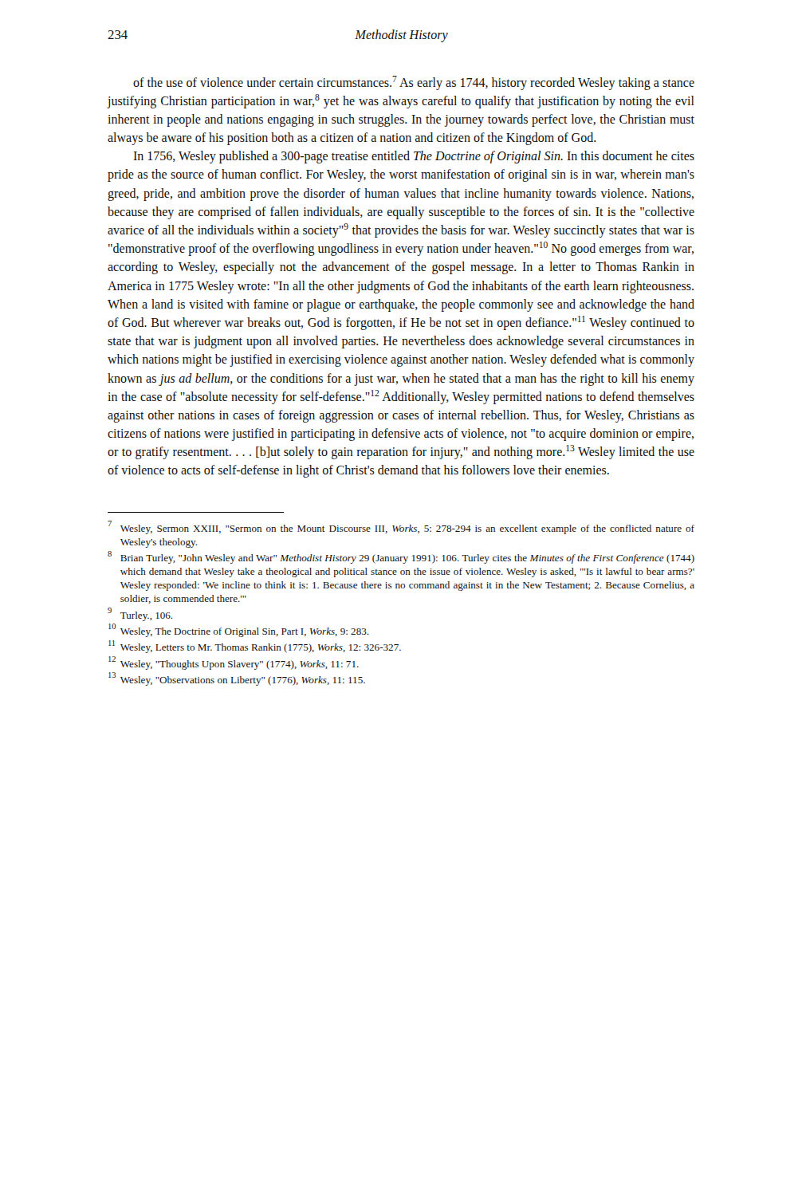234 Methodist History
of the use of violence under certain circumstances.7 As early as 1744, history recorded Wesley taking a stance justifying Christian participation in war,8 yet he was always careful to qualify that justification by noting the evil inherent in people and nations engaging in such struggles. In the journey towards perfect love, the Christian must always be aware of his position both as a citizen of a nation and citizen of the Kingdom of God.
In 1756, Wesley published a 300-page treatise entitled The Doctrine of Original Sin. In this document he cites pride as the source of human conflict. For Wesley, the worst manifestation of original sin is in war, wherein man's greed, pride, and ambition prove the disorder of human values that incline humanity towards violence. Nations, because they are comprised of fallen individuals, are equally susceptible to the forces of sin. It is the "collective avarice of all the individuals within a society"9 that provides the basis for war. Wesley succinctly states that war is "demonstrative proof of the overflowing ungodliness in every nation under heaven."10 No good emerges from war, according to Wesley, especially not the advancement of the gospel message. In a letter to Thomas Rankin in America in 1775 Wesley wrote: "In all the other judgments of God the inhabitants of the earth learn righteousness. When a land is visited with famine or plague or earthquake, the people commonly see and acknowledge the hand of God. But wherever war breaks out, God is forgotten, if He be not set in open defiance."11 Wesley continued to state that war is judgment upon all involved parties. He nevertheless does acknowledge several circumstances in which nations might be justified in exercising violence against another nation. Wesley defended what is commonly known as jus ad bellum, or the conditions for a just war, when he stated that a man has the right to kill his enemy in the case of "absolute necessity for self-defense."12 Additionally, Wesley permitted nations to defend themselves against other nations in cases of foreign aggression or cases of internal rebellion. Thus, for Wesley, Christians as citizens of nations were justified in participating in defensive acts of violence, not "to acquire dominion or empire, or to gratify resentment. . . . [b]ut solely to gain reparation for injury," and nothing more.13 Wesley limited the use of violence to acts of self-defense in light of Christ's demand that his followers love their enemies.
Wesley, Sermon XXIII, "Sermon on the Mount Discourse III, Works, 5: 278-294 is an excellent example of the conflicted nature of Wesley's theology.
Brian Turley, "John Wesley and War" Methodist History 29 (January 1991): 106. Turley cites the Minutes of the First Conference (1744) which demand that Wesley take a theological and political stance on the issue of violence. Wesley is asked, "'Is it lawful to bear arms?' Wesley responded: 'We incline to think it is: 1. Because there is no command against it in the New Testament; 2. Because Cornelius, a soldier, is commended there.'"
Turley., 106.
Wesley, The Doctrine of Original Sin, Part I, Works, 9: 283.
Wesley, Letters to Mr. Thomas Rankin (1775), Works, 12: 326-327.
Wesley, "Thoughts Upon Slavery" (1774), Works, 11: 71.
Wesley, "Observations on Liberty" (1776), Works, 11: 115.